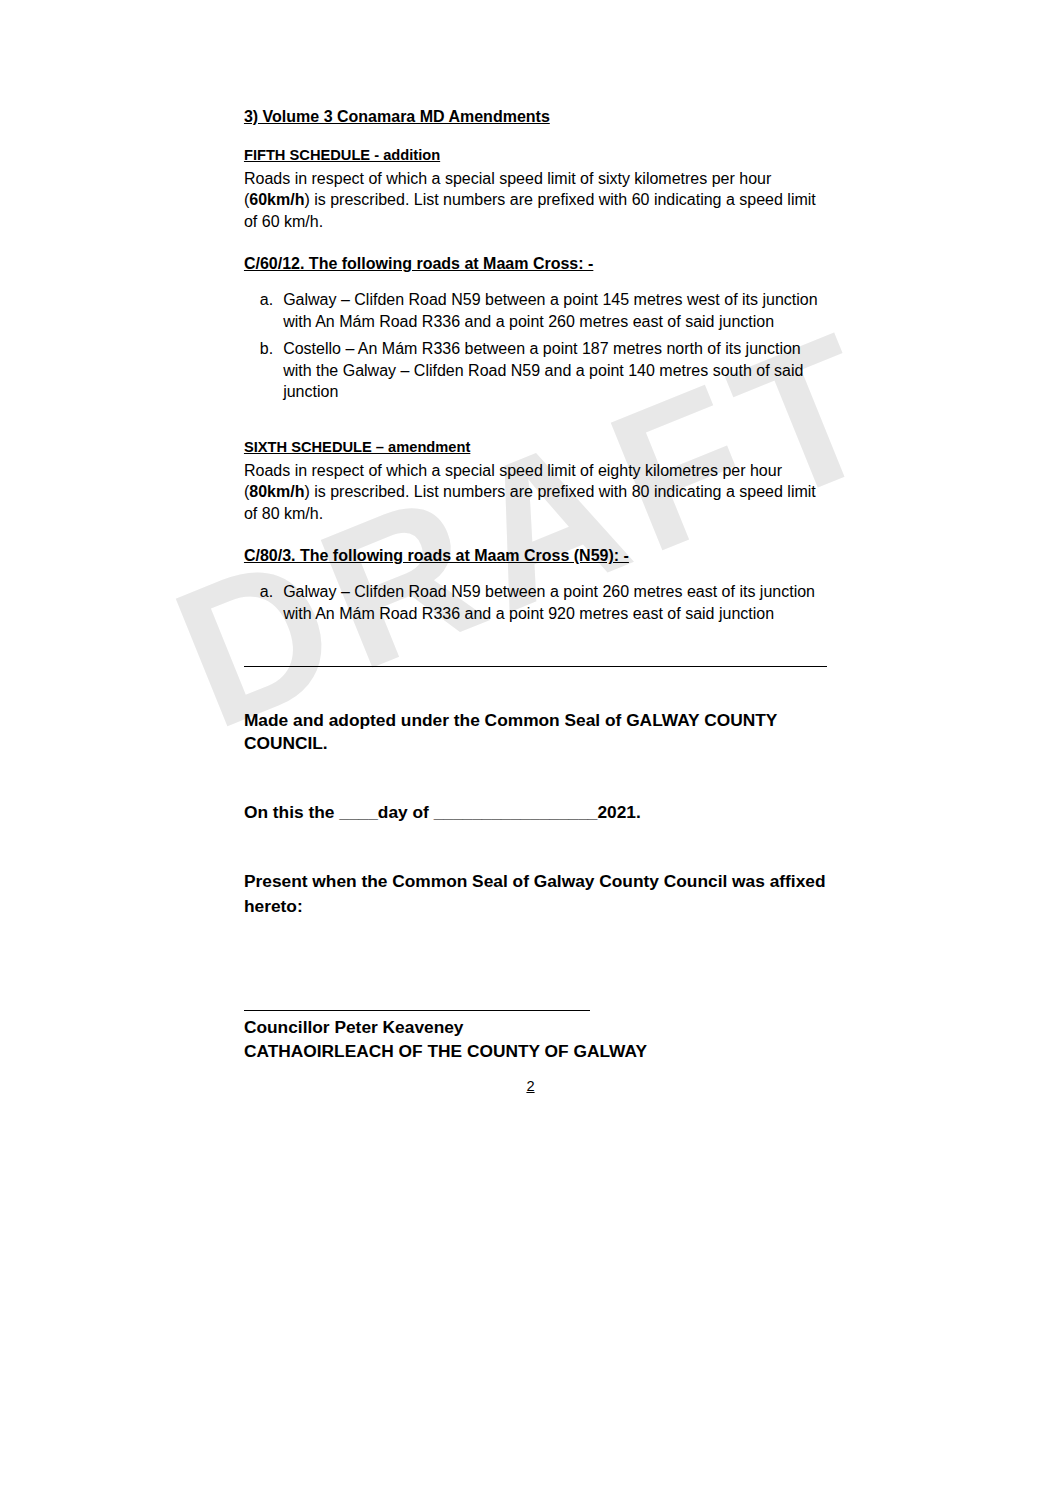DRAFT
3) Volume 3 Conamara MD Amendments
FIFTH SCHEDULE - addition
Roads in respect of which a special speed limit of sixty kilometres per hour (60km/h) is prescribed. List numbers are prefixed with 60 indicating a speed limit of 60 km/h.
C/60/12. The following roads at Maam Cross: -
Galway – Clifden Road N59 between a point 145 metres west of its junction with An Mám Road R336 and a point 260 metres east of said junction
Costello – An Mám R336 between a point 187 metres north of its junction with the Galway – Clifden Road N59 and a point 140 metres south of said junction
SIXTH SCHEDULE – amendment
Roads in respect of which a special speed limit of eighty kilometres per hour (80km/h) is prescribed. List numbers are prefixed with 80 indicating a speed limit of 80 km/h.
C/80/3. The following roads at Maam Cross (N59): -
Galway – Clifden Road N59 between a point 260 metres east of its junction with An Mám Road R336 and a point 920 metres east of said junction
Made and adopted under the Common Seal of GALWAY COUNTY COUNCIL.
On this the ____day of _________________2021.
Present when the Common Seal of Galway County Council was affixed hereto:
Councillor Peter Keaveney
CATHAOIRLEACH OF THE COUNTY OF GALWAY
2